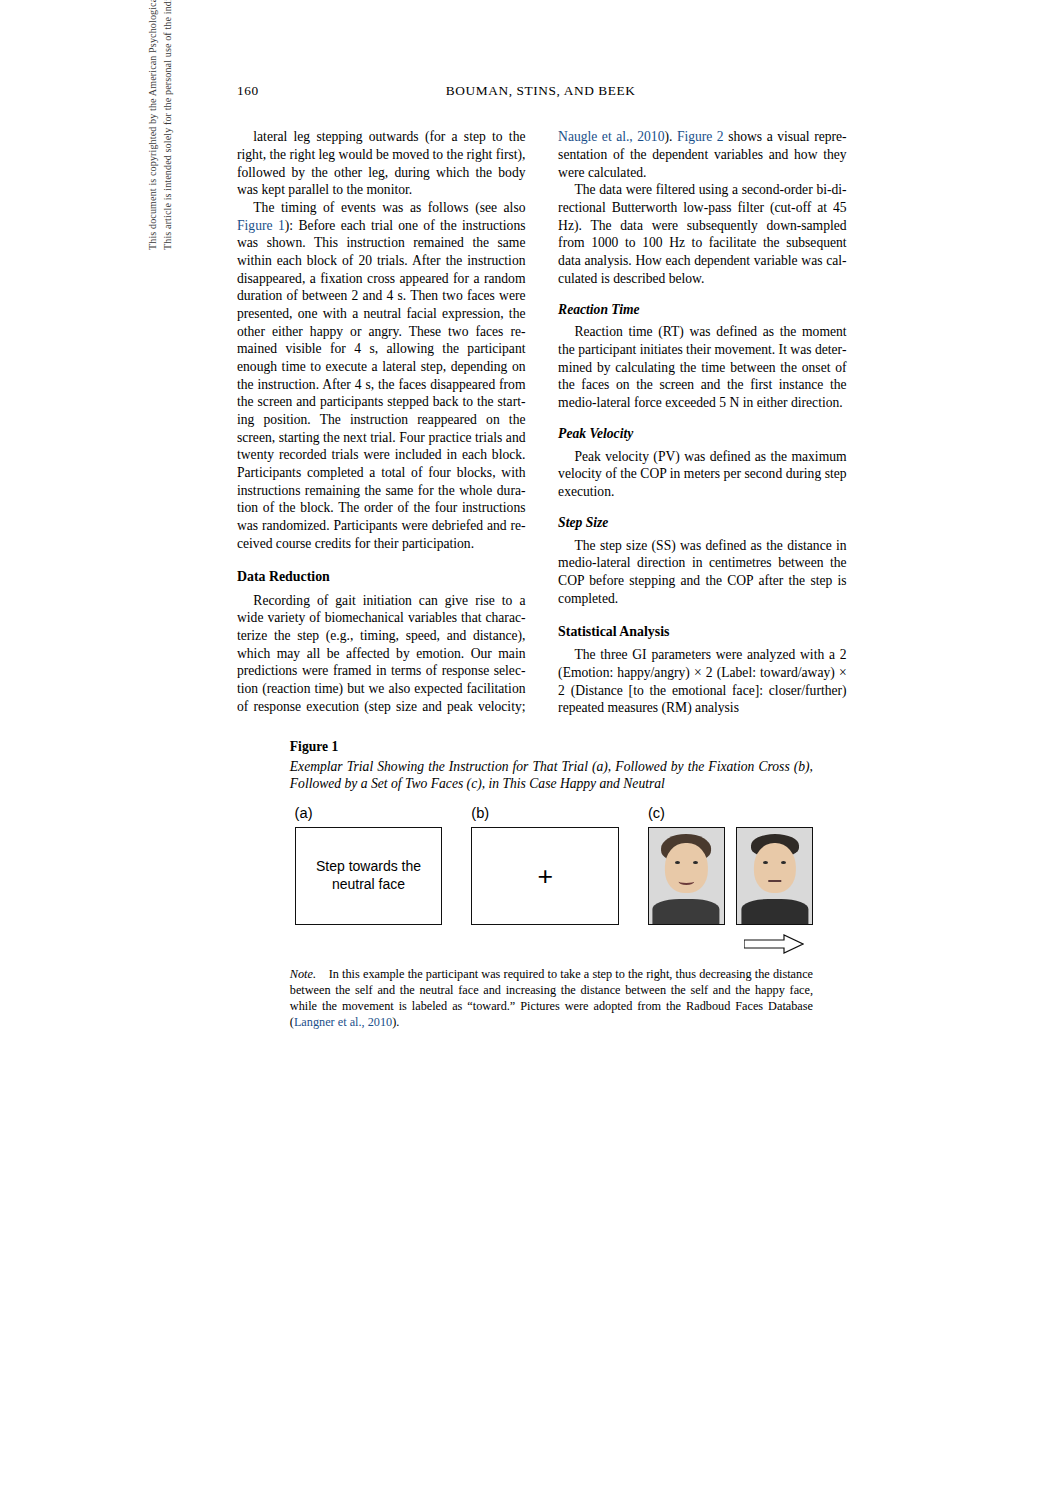This document is copyrighted by the American Psychological Association or one of its allied publishers.
This article is intended solely for the personal use of the individual user and is not to be disseminated broadly.
160 Bouman, Stins, and Beek
lateral leg stepping outwards (for a step to the right, the right leg would be moved to the right first), followed by the other leg, during which the body was kept parallel to the monitor.
The timing of events was as follows (see also Figure 1): Before each trial one of the instructions was shown. This instruction remained the same within each block of 20 trials. After the instruction disappeared, a fixation cross appeared for a random duration of between 2 and 4 s. Then two faces were presented, one with a neutral facial expression, the other either happy or angry. These two faces remained visible for 4 s, allowing the participant enough time to execute a lateral step, depending on the instruction. After 4 s, the faces disappeared from the screen and participants stepped back to the starting position. The instruction reappeared on the screen, starting the next trial. Four practice trials and twenty recorded trials were included in each block. Participants completed a total of four blocks, with instructions remaining the same for the whole duration of the block. The order of the four instructions was randomized. Participants were debriefed and received course credits for their participation.
Data Reduction
Recording of gait initiation can give rise to a wide variety of biomechanical variables that characterize the step (e.g., timing, speed, and distance), which may all be affected by emotion. Our main predictions were framed in terms of response selection (reaction time) but we also expected facilitation of response execution (step size and peak velocity; Naugle et al., 2010). Figure 2 shows a visual representation of the dependent variables and how they were calculated.
The data were filtered using a second-order bi-directional Butterworth low-pass filter (cut-off at 45 Hz). The data were subsequently down-sampled from 1000 to 100 Hz to facilitate the subsequent data analysis. How each dependent variable was calculated is described below.
Reaction Time
Reaction time (RT) was defined as the moment the participant initiates their movement. It was determined by calculating the time between the onset of the faces on the screen and the first instance the medio-lateral force exceeded 5 N in either direction.
Peak Velocity
Peak velocity (PV) was defined as the maximum velocity of the COP in meters per second during step execution.
Step Size
The step size (SS) was defined as the distance in medio-lateral direction in centimetres between the COP before stepping and the COP after the step is completed.
Statistical Analysis
The three GI parameters were analyzed with a 2 (Emotion: happy/angry) × 2 (Label: toward/away) × 2 (Distance [to the emotional face]: closer/further) repeated measures (RM) analysis
Figure 1
Exemplar Trial Showing the Instruction for That Trial (a), Followed by the Fixation Cross (b), Followed by a Set of Two Faces (c), in This Case Happy and Neutral
(a)
Step towards the
neutral face
(b)
+
(c)
Note. In this example the participant was required to take a step to the right, thus decreasing the distance between the self and the neutral face and increasing the distance between the self and the happy face, while the movement is labeled as “toward.” Pictures were adopted from the Radboud Faces Database (Langner et al., 2010).